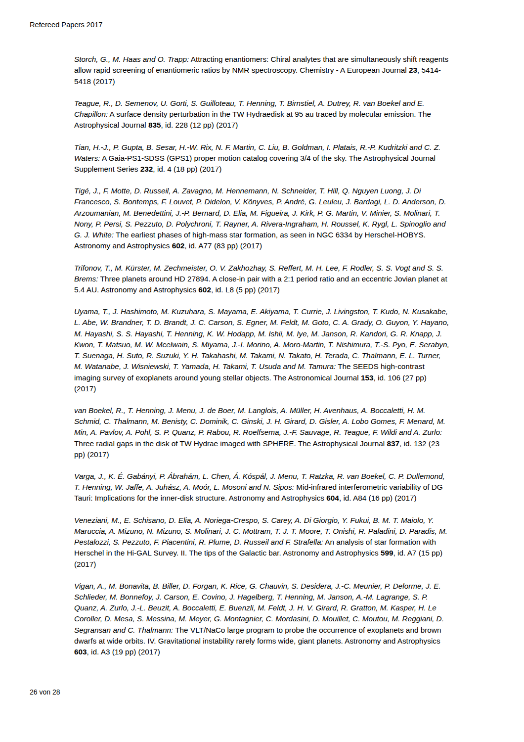Refereed Papers 2017
Storch, G., M. Haas and O. Trapp: Attracting enantiomers: Chiral analytes that are simultaneously shift reagents allow rapid screening of enantiomeric ratios by NMR spectroscopy. Chemistry - A European Journal 23, 5414-5418 (2017)
Teague, R., D. Semenov, U. Gorti, S. Guilloteau, T. Henning, T. Birnstiel, A. Dutrey, R. van Boekel and E. Chapillon: A surface density perturbation in the TW Hydraedisk at 95 au traced by molecular emission. The Astrophysical Journal 835, id. 228 (12 pp) (2017)
Tian, H.-J., P. Gupta, B. Sesar, H.-W. Rix, N. F. Martin, C. Liu, B. Goldman, I. Platais, R.-P. Kudritzki and C. Z. Waters: A Gaia-PS1-SDSS (GPS1) proper motion catalog covering 3/4 of the sky. The Astrophysical Journal Supplement Series 232, id. 4 (18 pp) (2017)
Tigé, J., F. Motte, D. Russeil, A. Zavagno, M. Hennemann, N. Schneider, T. Hill, Q. Nguyen Luong, J. Di Francesco, S. Bontemps, F. Louvet, P. Didelon, V. Könyves, P. André, G. Leuleu, J. Bardagi, L. D. Anderson, D. Arzoumanian, M. Benedettini, J.-P. Bernard, D. Elia, M. Figueira, J. Kirk, P. G. Martin, V. Minier, S. Molinari, T. Nony, P. Persi, S. Pezzuto, D. Polychroni, T. Rayner, A. Rivera-Ingraham, H. Roussel, K. Rygl, L. Spinoglio and G. J. White: The earliest phases of high-mass star formation, as seen in NGC 6334 by Herschel-HOBYS. Astronomy and Astrophysics 602, id. A77 (83 pp) (2017)
Trifonov, T., M. Kürster, M. Zechmeister, O. V. Zakhozhay, S. Reffert, M. H. Lee, F. Rodler, S. S. Vogt and S. S. Brems: Three planets around HD 27894. A close-in pair with a 2:1 period ratio and an eccentric Jovian planet at 5.4 AU. Astronomy and Astrophysics 602, id. L8 (5 pp) (2017)
Uyama, T., J. Hashimoto, M. Kuzuhara, S. Mayama, E. Akiyama, T. Currie, J. Livingston, T. Kudo, N. Kusakabe, L. Abe, W. Brandner, T. D. Brandt, J. C. Carson, S. Egner, M. Feldt, M. Goto, C. A. Grady, O. Guyon, Y. Hayano, M. Hayashi, S. S. Hayashi, T. Henning, K. W. Hodapp, M. Ishii, M. Iye, M. Janson, R. Kandori, G. R. Knapp, J. Kwon, T. Matsuo, M. W. Mcelwain, S. Miyama, J.-I. Morino, A. Moro-Martin, T. Nishimura, T.-S. Pyo, E. Serabyn, T. Suenaga, H. Suto, R. Suzuki, Y. H. Takahashi, M. Takami, N. Takato, H. Terada, C. Thalmann, E. L. Turner, M. Watanabe, J. Wisniewski, T. Yamada, H. Takami, T. Usuda and M. Tamura: The SEEDS high-contrast imaging survey of exoplanets around young stellar objects. The Astronomical Journal 153, id. 106 (27 pp) (2017)
van Boekel, R., T. Henning, J. Menu, J. de Boer, M. Langlois, A. Müller, H. Avenhaus, A. Boccaletti, H. M. Schmid, C. Thalmann, M. Benisty, C. Dominik, C. Ginski, J. H. Girard, D. Gisler, A. Lobo Gomes, F. Menard, M. Min, A. Pavlov, A. Pohl, S. P. Quanz, P. Rabou, R. Roelfsema, J.-F. Sauvage, R. Teague, F. Wildi and A. Zurlo: Three radial gaps in the disk of TW Hydrae imaged with SPHERE. The Astrophysical Journal 837, id. 132 (23 pp) (2017)
Varga, J., K. É. Gabányi, P. Ábrahám, L. Chen, Á. Kóspál, J. Menu, T. Ratzka, R. van Boekel, C. P. Dullemond, T. Henning, W. Jaffe, A. Juhász, A. Moór, L. Mosoni and N. Sipos: Mid-infrared interferometric variability of DG Tauri: Implications for the inner-disk structure. Astronomy and Astrophysics 604, id. A84 (16 pp) (2017)
Veneziani, M., E. Schisano, D. Elia, A. Noriega-Crespo, S. Carey, A. Di Giorgio, Y. Fukui, B. M. T. Maiolo, Y. Maruccia, A. Mizuno, N. Mizuno, S. Molinari, J. C. Mottram, T. J. T. Moore, T. Onishi, R. Paladini, D. Paradis, M. Pestalozzi, S. Pezzuto, F. Piacentini, R. Plume, D. Russeil and F. Strafella: An analysis of star formation with Herschel in the Hi-GAL Survey. II. The tips of the Galactic bar. Astronomy and Astrophysics 599, id. A7 (15 pp) (2017)
Vigan, A., M. Bonavita, B. Biller, D. Forgan, K. Rice, G. Chauvin, S. Desidera, J.-C. Meunier, P. Delorme, J. E. Schlieder, M. Bonnefoy, J. Carson, E. Covino, J. Hagelberg, T. Henning, M. Janson, A.-M. Lagrange, S. P. Quanz, A. Zurlo, J.-L. Beuzit, A. Boccaletti, E. Buenzli, M. Feldt, J. H. V. Girard, R. Gratton, M. Kasper, H. Le Coroller, D. Mesa, S. Messina, M. Meyer, G. Montagnier, C. Mordasini, D. Mouillet, C. Moutou, M. Reggiani, D. Segransan and C. Thalmann: The VLT/NaCo large program to probe the occurrence of exoplanets and brown dwarfs at wide orbits. IV. Gravitational instability rarely forms wide, giant planets. Astronomy and Astrophysics 603, id. A3 (19 pp) (2017)
26 von 28